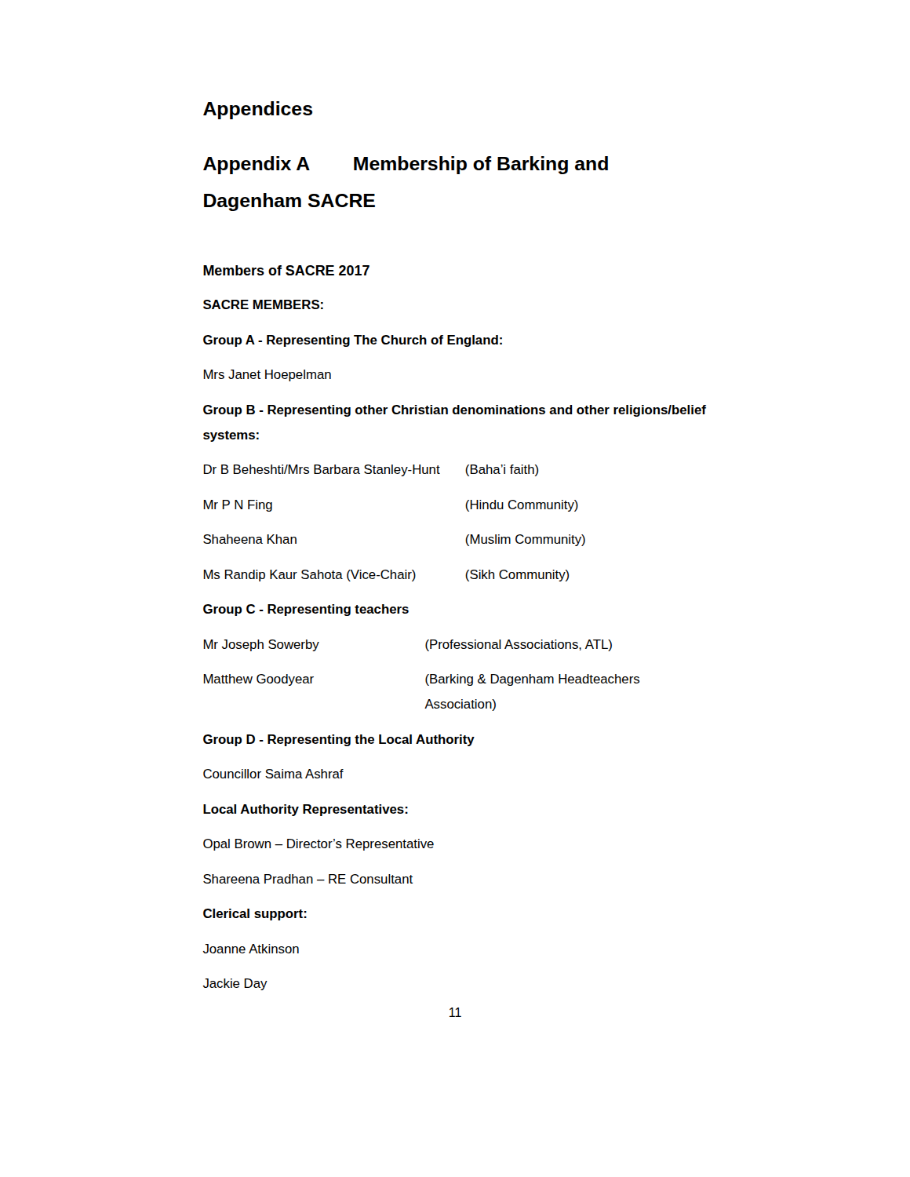Appendices
Appendix A Membership of Barking and Dagenham SACRE
Members of SACRE 2017
SACRE MEMBERS:
Group A - Representing The Church of England:
Mrs Janet Hoepelman
Group B - Representing other Christian denominations and other religions/belief systems:
Dr B Beheshti/Mrs Barbara Stanley-Hunt (Baha’i faith)
Mr P N Fing (Hindu Community)
Shaheena Khan (Muslim Community)
Ms Randip Kaur Sahota (Vice-Chair) (Sikh Community)
Group C - Representing teachers
Mr Joseph Sowerby (Professional Associations, ATL)
Matthew Goodyear (Barking & Dagenham Headteachers Association)
Group D - Representing the Local Authority
Councillor Saima Ashraf
Local Authority Representatives:
Opal Brown – Director’s Representative
Shareena Pradhan – RE Consultant
Clerical support:
Joanne Atkinson
Jackie Day
11